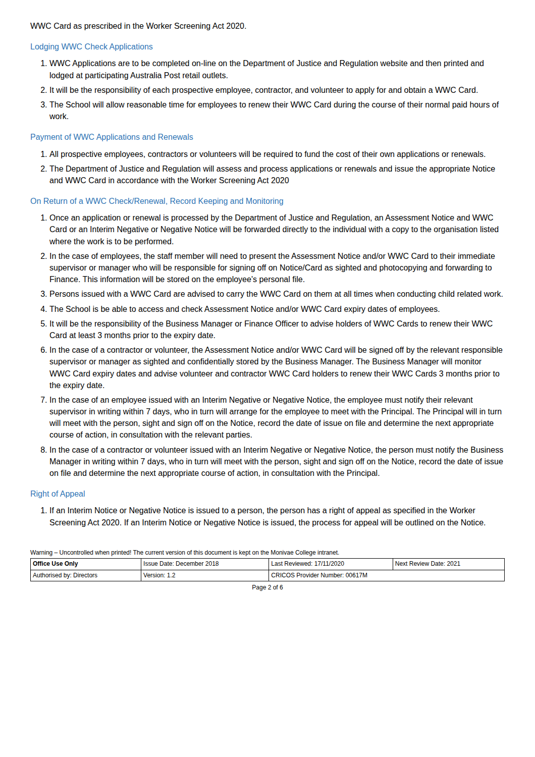WWC Card as prescribed in the Worker Screening Act 2020.
Lodging WWC Check Applications
WWC Applications are to be completed on-line on the Department of Justice and Regulation website and then printed and lodged at participating Australia Post retail outlets.
It will be the responsibility of each prospective employee, contractor, and volunteer to apply for and obtain a WWC Card.
The School will allow reasonable time for employees to renew their WWC Card during the course of their normal paid hours of work.
Payment of WWC Applications and Renewals
All prospective employees, contractors or volunteers will be required to fund the cost of their own applications or renewals.
The Department of Justice and Regulation will assess and process applications or renewals and issue the appropriate Notice and WWC Card in accordance with the Worker Screening Act 2020
On Return of a WWC Check/Renewal, Record Keeping and Monitoring
Once an application or renewal is processed by the Department of Justice and Regulation, an Assessment Notice and WWC Card or an Interim Negative or Negative Notice will be forwarded directly to the individual with a copy to the organisation listed where the work is to be performed.
In the case of employees, the staff member will need to present the Assessment Notice and/or WWC Card to their immediate supervisor or manager who will be responsible for signing off on Notice/Card as sighted and photocopying and forwarding to Finance. This information will be stored on the employee's personal file.
Persons issued with a WWC Card are advised to carry the WWC Card on them at all times when conducting child related work.
The School is be able to access and check Assessment Notice and/or WWC Card expiry dates of employees.
It will be the responsibility of the Business Manager or Finance Officer to advise holders of WWC Cards to renew their WWC Card at least 3 months prior to the expiry date.
In the case of a contractor or volunteer, the Assessment Notice and/or WWC Card will be signed off by the relevant responsible supervisor or manager as sighted and confidentially stored by the Business Manager. The Business Manager will monitor WWC Card expiry dates and advise volunteer and contractor WWC Card holders to renew their WWC Cards 3 months prior to the expiry date.
In the case of an employee issued with an Interim Negative or Negative Notice, the employee must notify their relevant supervisor in writing within 7 days, who in turn will arrange for the employee to meet with the Principal. The Principal will in turn will meet with the person, sight and sign off on the Notice, record the date of issue on file and determine the next appropriate course of action, in consultation with the relevant parties.
In the case of a contractor or volunteer issued with an Interim Negative or Negative Notice, the person must notify the Business Manager in writing within 7 days, who in turn will meet with the person, sight and sign off on the Notice, record the date of issue on file and determine the next appropriate course of action, in consultation with the Principal.
Right of Appeal
If an Interim Notice or Negative Notice is issued to a person, the person has a right of appeal as specified in the Worker Screening Act 2020. If an Interim Notice or Negative Notice is issued, the process for appeal will be outlined on the Notice.
Warning – Uncontrolled when printed! The current version of this document is kept on the Monivae College intranet.
| Office Use Only | Issue Date: December 2018 | Last Reviewed: 17/11/2020 | Next Review Date: 2021 |
| Authorised by: Directors | Version: 1.2 | CRICOS Provider Number: 00617M |
Page 2 of 6